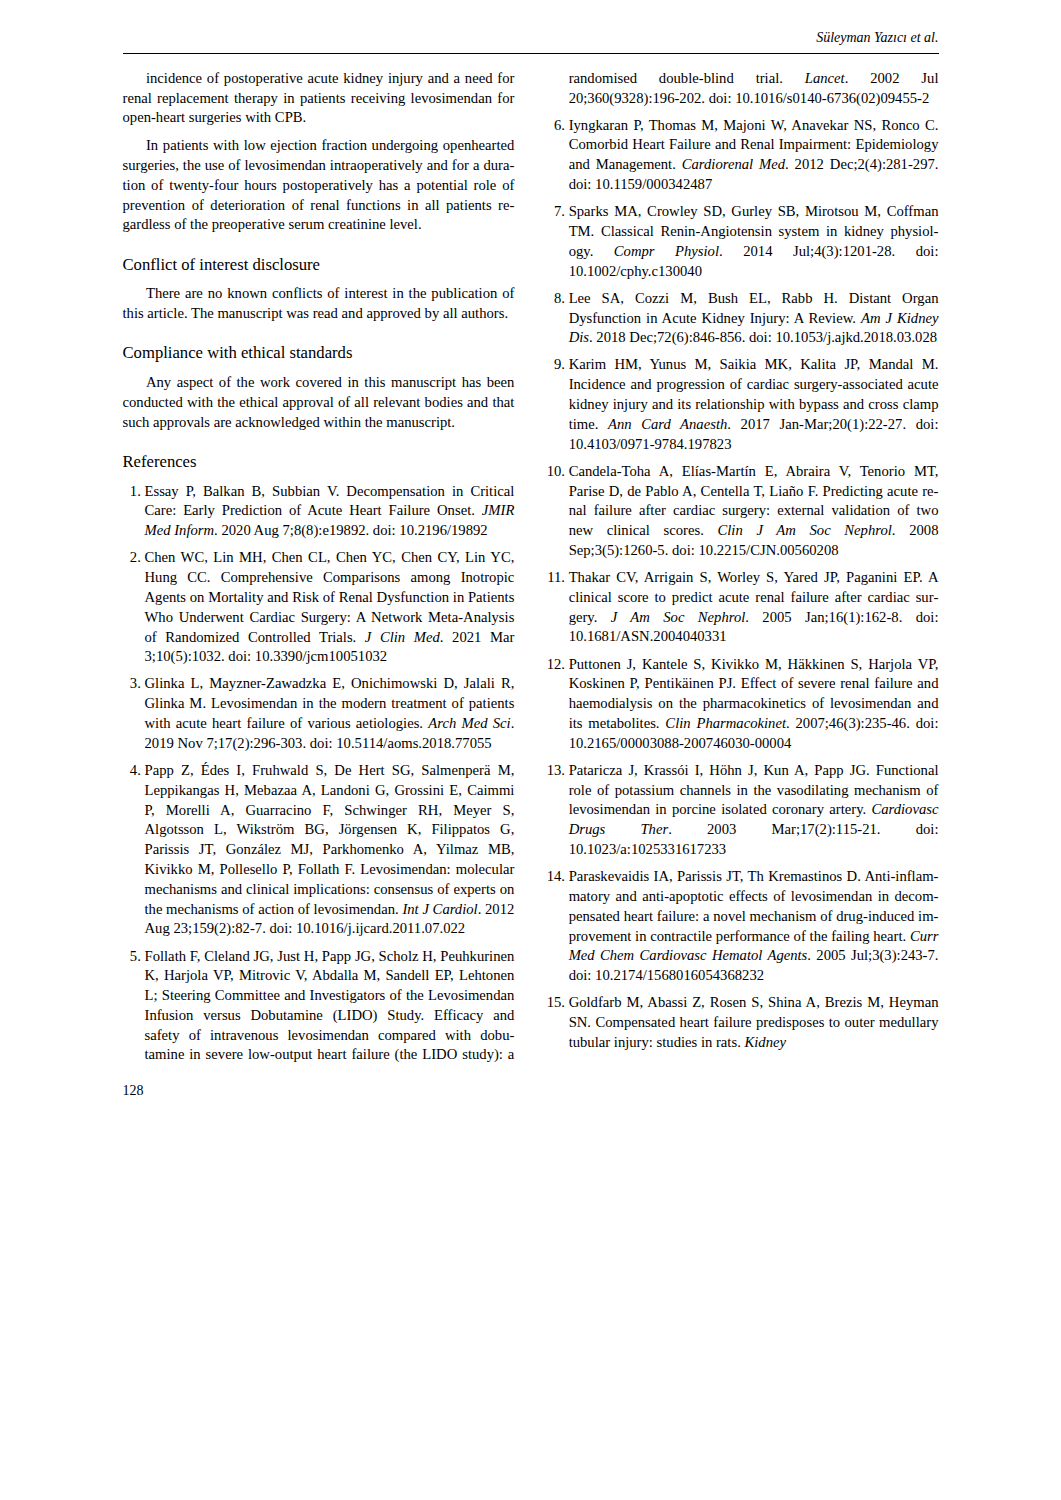Süleyman Yazıcı et al.
incidence of postoperative acute kidney injury and a need for renal replacement therapy in patients receiving levosimendan for open-heart surgeries with CPB.
In patients with low ejection fraction undergoing openhearted surgeries, the use of levosimendan intraoperatively and for a duration of twenty-four hours postoperatively has a potential role of prevention of deterioration of renal functions in all patients regardless of the preoperative serum creatinine level.
Conflict of interest disclosure
There are no known conflicts of interest in the publication of this article. The manuscript was read and approved by all authors.
Compliance with ethical standards
Any aspect of the work covered in this manuscript has been conducted with the ethical approval of all relevant bodies and that such approvals are acknowledged within the manuscript.
References
Essay P, Balkan B, Subbian V. Decompensation in Critical Care: Early Prediction of Acute Heart Failure Onset. JMIR Med Inform. 2020 Aug 7;8(8):e19892. doi: 10.2196/19892
Chen WC, Lin MH, Chen CL, Chen YC, Chen CY, Lin YC, Hung CC. Comprehensive Comparisons among Inotropic Agents on Mortality and Risk of Renal Dysfunction in Patients Who Underwent Cardiac Surgery: A Network Meta-Analysis of Randomized Controlled Trials. J Clin Med. 2021 Mar 3;10(5):1032. doi: 10.3390/jcm10051032
Glinka L, Mayzner-Zawadzka E, Onichimowski D, Jalali R, Glinka M. Levosimendan in the modern treatment of patients with acute heart failure of various aetiologies. Arch Med Sci. 2019 Nov 7;17(2):296-303. doi: 10.5114/aoms.2018.77055
Papp Z, Édes I, Fruhwald S, De Hert SG, Salmenperä M, Leppikangas H, Mebazaa A, Landoni G, Grossini E, Caimmi P, Morelli A, Guarracino F, Schwinger RH, Meyer S, Algotsson L, Wikström BG, Jörgensen K, Filippatos G, Parissis JT, González MJ, Parkhomenko A, Yilmaz MB, Kivikko M, Pollesello P, Follath F. Levosimendan: molecular mechanisms and clinical implications: consensus of experts on the mechanisms of action of levosimendan. Int J Cardiol. 2012 Aug 23;159(2):82-7. doi: 10.1016/j.ijcard.2011.07.022
Follath F, Cleland JG, Just H, Papp JG, Scholz H, Peuhkurinen K, Harjola VP, Mitrovic V, Abdalla M, Sandell EP, Lehtonen L; Steering Committee and Investigators of the Levosimendan Infusion versus Dobutamine (LIDO) Study. Efficacy and safety of intravenous levosimendan compared with dobutamine in severe low-output heart failure (the LIDO study): a randomised double-blind trial. Lancet. 2002 Jul 20;360(9328):196-202. doi: 10.1016/s0140-6736(02)09455-2
Iyngkaran P, Thomas M, Majoni W, Anavekar NS, Ronco C. Comorbid Heart Failure and Renal Impairment: Epidemiology and Management. Cardiorenal Med. 2012 Dec;2(4):281-297. doi: 10.1159/000342487
Sparks MA, Crowley SD, Gurley SB, Mirotsou M, Coffman TM. Classical Renin-Angiotensin system in kidney physiology. Compr Physiol. 2014 Jul;4(3):1201-28. doi: 10.1002/cphy.c130040
Lee SA, Cozzi M, Bush EL, Rabb H. Distant Organ Dysfunction in Acute Kidney Injury: A Review. Am J Kidney Dis. 2018 Dec;72(6):846-856. doi: 10.1053/j.ajkd.2018.03.028
Karim HM, Yunus M, Saikia MK, Kalita JP, Mandal M. Incidence and progression of cardiac surgery-associated acute kidney injury and its relationship with bypass and cross clamp time. Ann Card Anaesth. 2017 Jan-Mar;20(1):22-27. doi: 10.4103/0971-9784.197823
Candela-Toha A, Elías-Martín E, Abraira V, Tenorio MT, Parise D, de Pablo A, Centella T, Liaño F. Predicting acute renal failure after cardiac surgery: external validation of two new clinical scores. Clin J Am Soc Nephrol. 2008 Sep;3(5):1260-5. doi: 10.2215/CJN.00560208
Thakar CV, Arrigain S, Worley S, Yared JP, Paganini EP. A clinical score to predict acute renal failure after cardiac surgery. J Am Soc Nephrol. 2005 Jan;16(1):162-8. doi: 10.1681/ASN.2004040331
Puttonen J, Kantele S, Kivikko M, Häkkinen S, Harjola VP, Koskinen P, Pentikäinen PJ. Effect of severe renal failure and haemodialysis on the pharmacokinetics of levosimendan and its metabolites. Clin Pharmacokinet. 2007;46(3):235-46. doi: 10.2165/00003088-200746030-00004
Pataricza J, Krassói I, Höhn J, Kun A, Papp JG. Functional role of potassium channels in the vasodilating mechanism of levosimendan in porcine isolated coronary artery. Cardiovasc Drugs Ther. 2003 Mar;17(2):115-21. doi: 10.1023/a:1025331617233
Paraskevaidis IA, Parissis JT, Th Kremastinos D. Anti-inflammatory and anti-apoptotic effects of levosimendan in decompensated heart failure: a novel mechanism of drug-induced improvement in contractile performance of the failing heart. Curr Med Chem Cardiovasc Hematol Agents. 2005 Jul;3(3):243-7. doi: 10.2174/1568016054368232
Goldfarb M, Abassi Z, Rosen S, Shina A, Brezis M, Heyman SN. Compensated heart failure predisposes to outer medullary tubular injury: studies in rats. Kidney
128